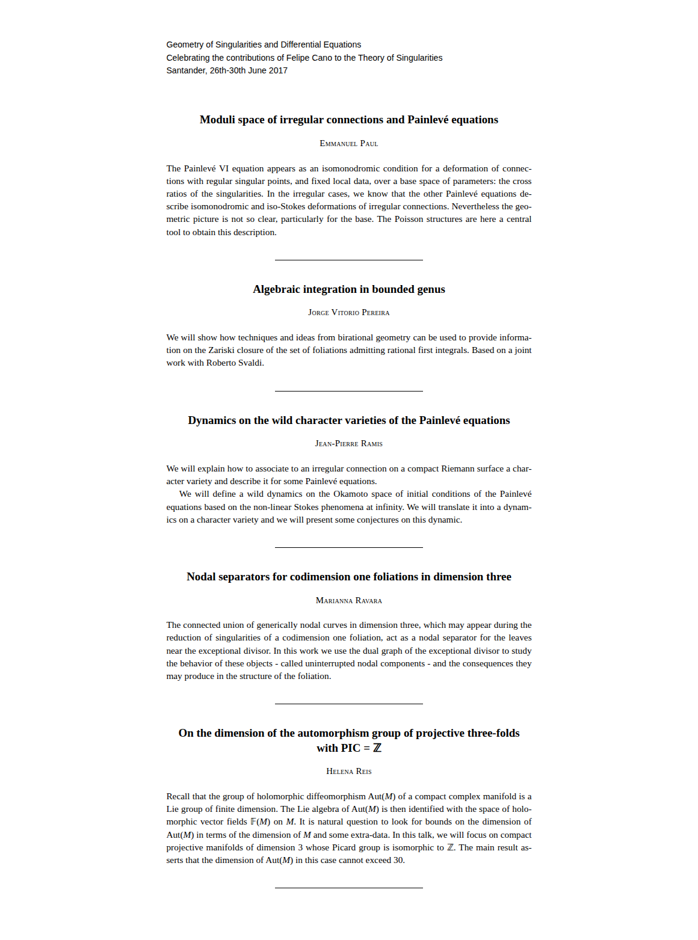Geometry of Singularities and Differential Equations
Celebrating the contributions of Felipe Cano to the Theory of Singularities
Santander, 26th-30th June 2017
Moduli space of irregular connections and Painlevé equations
Emmanuel Paul
The Painlevé VI equation appears as an isomonodromic condition for a deformation of connections with regular singular points, and fixed local data, over a base space of parameters: the cross ratios of the singularities. In the irregular cases, we know that the other Painlevé equations describe isomonodromic and iso-Stokes deformations of irregular connections. Nevertheless the geometric picture is not so clear, particularly for the base. The Poisson structures are here a central tool to obtain this description.
Algebraic integration in bounded genus
Jorge Vitorio Pereira
We will show how techniques and ideas from birational geometry can be used to provide information on the Zariski closure of the set of foliations admitting rational first integrals. Based on a joint work with Roberto Svaldi.
Dynamics on the wild character varieties of the Painlevé equations
Jean-Pierre Ramis
We will explain how to associate to an irregular connection on a compact Riemann surface a character variety and describe it for some Painlevé equations.
We will define a wild dynamics on the Okamoto space of initial conditions of the Painlevé equations based on the non-linear Stokes phenomena at infinity. We will translate it into a dynamics on a character variety and we will present some conjectures on this dynamic.
Nodal separators for codimension one foliations in dimension three
Marianna Ravara
The connected union of generically nodal curves in dimension three, which may appear during the reduction of singularities of a codimension one foliation, act as a nodal separator for the leaves near the exceptional divisor. In this work we use the dual graph of the exceptional divisor to study the behavior of these objects - called uninterrupted nodal components - and the consequences they may produce in the structure of the foliation.
On the dimension of the automorphism group of projective three-folds
with PIC = ℤ
Helena Reis
Recall that the group of holomorphic diffeomorphism Aut(M) of a compact complex manifold is a Lie group of finite dimension. The Lie algebra of Aut(M) is then identified with the space of holomorphic vector fields 𝔽(M) on M. It is natural question to look for bounds on the dimension of Aut(M) in terms of the dimension of M and some extra-data. In this talk, we will focus on compact projective manifolds of dimension 3 whose Picard group is isomorphic to ℤ. The main result asserts that the dimension of Aut(M) in this case cannot exceed 30.